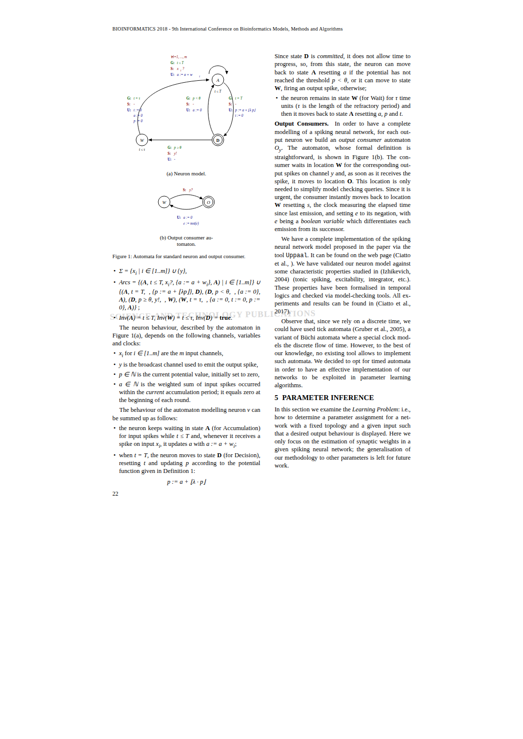BIOINFORMATICS 2018 - 9th International Conference on Bioinformatics Models, Methods and Algorithms
SCIENCE AND TECHNOLOGY PUBLICATIONS
∀i=1, ..., m G: t ≤ T S: x i ? U: a := a + w i A t ≤ T D W t ≤ τ G: t = T S: - U: p := a + ⌊λ p⌋ t := 0 G: p < θ S: - U: a := 0 G: t = τ S: - U: t := 0 a := 0 p := 0 G: p ≥ θ S: y! U: -
(a) Neuron model.
W O S: y? U: a := 0 e := not(e)
(b) Output consumer au-
tomaton.
Figure 1: Automata for standard neuron and output consumer.
Σ = {xi | i ∈ [1..m]} ∪ {y},
Arcs = {(A, t ≤ T, xi?, {a := a + wi}, A) | i ∈ [1..m]} ∪ {(A, t = T, , {p := a + ⌊λp⌋}, D), (D, p < θ, , {a := 0}, A), (D, p ≥ θ, y!, , W), (W, t = τ, , {a := 0, t := 0, p := 0}, A)} ;
Inv(A) = t ≤ T, Inv(W) = t ≤ τ, Inv(D) = true.
The neuron behaviour, described by the automaton in Figure 1(a), depends on the following channels, variables and clocks:
xi for i ∈ [1..m] are the m input channels,
y is the broadcast channel used to emit the output spike,
p ∈ ℕ is the current potential value, initially set to zero,
a ∈ ℕ is the weighted sum of input spikes occurred within the current accumulation period; it equals zero at the beginning of each round.
The behaviour of the automaton modelling neuron v can be summed up as follows:
the neuron keeps waiting in state A (for Accumulation) for input spikes while t ≤ T and, whenever it receives a spike on input xi, it updates a with a := a + wi;
when t = T, the neuron moves to state D (for Decision), resetting t and updating p according to the potential function given in Definition 1:
p := a + ⌊λ · p⌋
Since state D is committed, it does not allow time to progress, so, from this state, the neuron can move back to state A resetting a if the potential has not reached the threshold p < θ, or it can move to state W, firing an output spike, otherwise;
the neuron remains in state W (for Wait) for τ time units (τ is the length of the refractory period) and then it moves back to state A resetting a, p and t.
Output Consumers. In order to have a complete modelling of a spiking neural network, for each output neuron we build an output consumer automaton Oy. The automaton, whose formal definition is straightforward, is shown in Figure 1(b). The consumer waits in location W for the corresponding output spikes on channel y and, as soon as it receives the spike, it moves to location O. This location is only needed to simplify model checking queries. Since it is urgent, the consumer instantly moves back to location W resetting s, the clock measuring the elapsed time since last emission, and setting e to its negation, with e being a boolean variable which differentiates each emission from its successor.
We have a complete implementation of the spiking neural network model proposed in the paper via the tool Uppaal. It can be found on the web page (Ciatto et al., ). We have validated our neuron model against some characteristic properties studied in (Izhikevich, 2004) (tonic spiking, excitability, integrator, etc.). These properties have been formalised in temporal logics and checked via model-checking tools. All experiments and results can be found in (Ciatto et al., 2017).
Observe that, since we rely on a discrete time, we could have used tick automata (Gruber et al., 2005), a variant of Büchi automata where a special clock models the discrete flow of time. However, to the best of our knowledge, no existing tool allows to implement such automata. We decided to opt for timed automata in order to have an effective implementation of our networks to be exploited in parameter learning algorithms.
5 PARAMETER INFERENCE
In this section we examine the Learning Problem: i.e., how to determine a parameter assignment for a network with a fixed topology and a given input such that a desired output behaviour is displayed. Here we only focus on the estimation of synaptic weights in a given spiking neural network; the generalisation of our methodology to other parameters is left for future work.
22